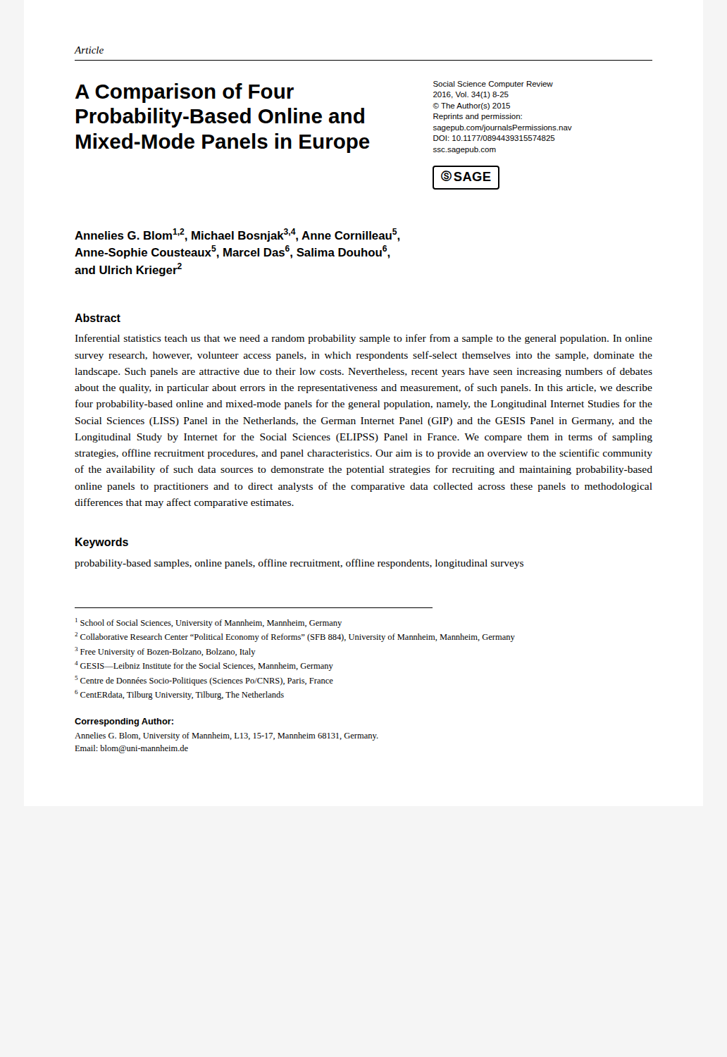Article
A Comparison of Four
Probability-Based Online and
Mixed-Mode Panels in Europe
Social Science Computer Review
2016, Vol. 34(1) 8-25
© The Author(s) 2015
Reprints and permission:
sagepub.com/journalsPermissions.nav
DOI: 10.1177/0894439315574825
ssc.sagepub.com
ⓈSAGE
Annelies G. Blom1,2, Michael Bosnjak3,4, Anne Cornilleau5,
Anne-Sophie Cousteaux5, Marcel Das6, Salima Douhou6,
and Ulrich Krieger2
Abstract
Inferential statistics teach us that we need a random probability sample to infer from a sample to the general population. In online survey research, however, volunteer access panels, in which respondents self-select themselves into the sample, dominate the landscape. Such panels are attractive due to their low costs. Nevertheless, recent years have seen increasing numbers of debates about the quality, in particular about errors in the representativeness and measurement, of such panels. In this article, we describe four probability-based online and mixed-mode panels for the general population, namely, the Longitudinal Internet Studies for the Social Sciences (LISS) Panel in the Netherlands, the German Internet Panel (GIP) and the GESIS Panel in Germany, and the Longitudinal Study by Internet for the Social Sciences (ELIPSS) Panel in France. We compare them in terms of sampling strategies, offline recruitment procedures, and panel characteristics. Our aim is to provide an overview to the scientific community of the availability of such data sources to demonstrate the potential strategies for recruiting and maintaining probability-based online panels to practitioners and to direct analysts of the comparative data collected across these panels to methodological differences that may affect comparative estimates.
Keywords
probability-based samples, online panels, offline recruitment, offline respondents, longitudinal surveys
1 School of Social Sciences, University of Mannheim, Mannheim, Germany
2 Collaborative Research Center “Political Economy of Reforms” (SFB 884), University of Mannheim, Mannheim, Germany
3 Free University of Bozen-Bolzano, Bolzano, Italy
4 GESIS—Leibniz Institute for the Social Sciences, Mannheim, Germany
5 Centre de Données Socio-Politiques (Sciences Po/CNRS), Paris, France
6 CentERdata, Tilburg University, Tilburg, The Netherlands
Corresponding Author:
Annelies G. Blom, University of Mannheim, L13, 15-17, Mannheim 68131, Germany.
Email: blom@uni-mannheim.de